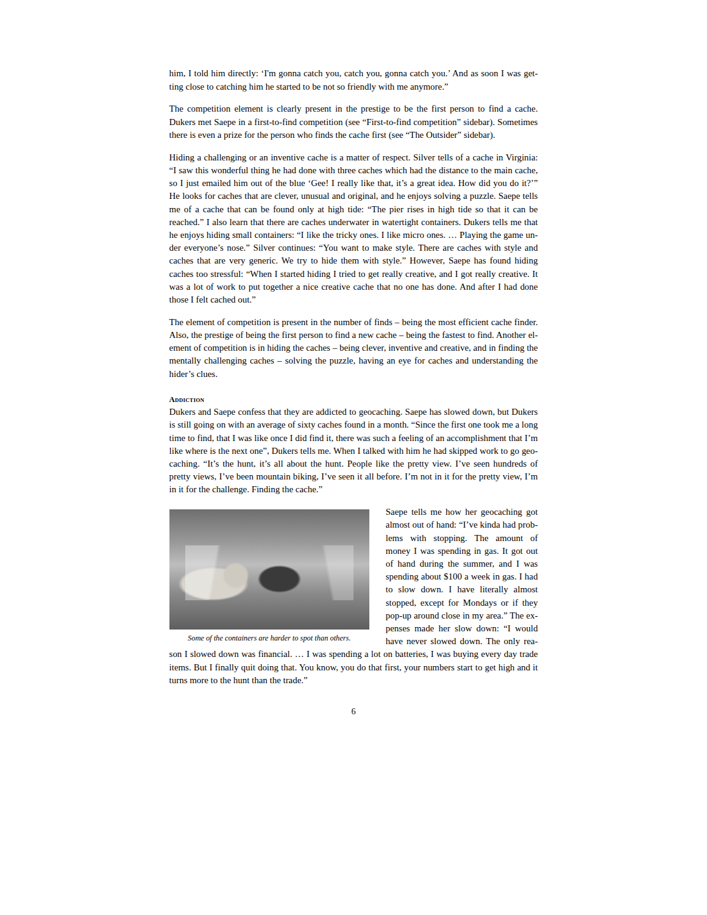him, I told him directly: ‘I'm gonna catch you, catch you, gonna catch you.’ And as soon I was getting close to catching him he started to be not so friendly with me anymore.”
The competition element is clearly present in the prestige to be the first person to find a cache. Dukers met Saepe in a first-to-find competition (see “First-to-find competition” sidebar). Sometimes there is even a prize for the person who finds the cache first (see “The Outsider” sidebar).
Hiding a challenging or an inventive cache is a matter of respect. Silver tells of a cache in Virginia: “I saw this wonderful thing he had done with three caches which had the distance to the main cache, so I just emailed him out of the blue ‘Gee! I really like that, it’s a great idea. How did you do it?’” He looks for caches that are clever, unusual and original, and he enjoys solving a puzzle. Saepe tells me of a cache that can be found only at high tide: “The pier rises in high tide so that it can be reached.” I also learn that there are caches underwater in watertight containers. Dukers tells me that he enjoys hiding small containers: “I like the tricky ones. I like micro ones. … Playing the game under everyone’s nose.” Silver continues: “You want to make style. There are caches with style and caches that are very generic. We try to hide them with style.” However, Saepe has found hiding caches too stressful: “When I started hiding I tried to get really creative, and I got really creative. It was a lot of work to put together a nice creative cache that no one has done. And after I had done those I felt cached out.”
The element of competition is present in the number of finds – being the most efficient cache finder. Also, the prestige of being the first person to find a new cache – being the fastest to find. Another element of competition is in hiding the caches – being clever, inventive and creative, and in finding the mentally challenging caches – solving the puzzle, having an eye for caches and understanding the hider’s clues.
Addiction
Dukers and Saepe confess that they are addicted to geocaching. Saepe has slowed down, but Dukers is still going on with an average of sixty caches found in a month. “Since the first one took me a long time to find, that I was like once I did find it, there was such a feeling of an accomplishment that I’m like where is the next one”, Dukers tells me. When I talked with him he had skipped work to go geocaching. “It’s the hunt, it’s all about the hunt. People like the pretty view. I’ve seen hundreds of pretty views, I’ve been mountain biking, I’ve seen it all before. I’m not in it for the pretty view, I’m in it for the challenge. Finding the cache.”
Some of the containers are harder to spot than others.
Saepe tells me how her geocaching got almost out of hand: “I’ve kinda had problems with stopping. The amount of money I was spending in gas. It got out of hand during the summer, and I was spending about $100 a week in gas. I had to slow down. I have literally almost stopped, except for Mondays or if they pop-up around close in my area.” The expenses made her slow down: “I would have never slowed down. The only reason I slowed down was financial. … I was spending a lot on batteries, I was buying every day trade items. But I finally quit doing that. You know, you do that first, your numbers start to get high and it turns more to the hunt than the trade.”
6